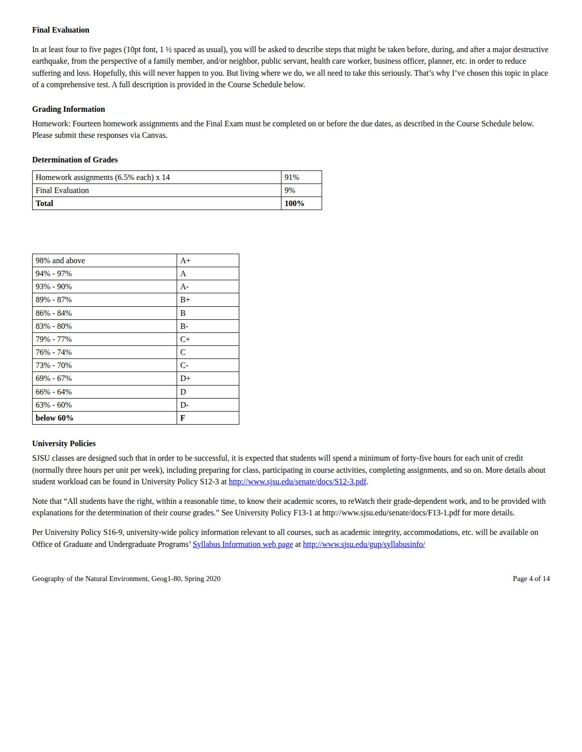Final Evaluation
In at least four to five pages (10pt font, 1 ½ spaced as usual), you will be asked to describe steps that might be taken before, during, and after a major destructive earthquake, from the perspective of a family member, and/or neighbor, public servant, health care worker, business officer, planner, etc. in order to reduce suffering and loss. Hopefully, this will never happen to you. But living where we do, we all need to take this seriously. That’s why I’ve chosen this topic in place of a comprehensive test. A full description is provided in the Course Schedule below.
Grading Information
Homework: Fourteen homework assignments and the Final Exam must be completed on or before the due dates, as described in the Course Schedule below. Please submit these responses via Canvas.
Determination of Grades
| Homework assignments (6.5% each) x 14 | 91% |
| Final Evaluation | 9% |
| Total | 100% |
| 98% and above | A+ |
| 94% - 97% | A |
| 93% - 90% | A- |
| 89% - 87% | B+ |
| 86% - 84% | B |
| 83% - 80% | B- |
| 79% - 77% | C+ |
| 76% - 74% | C |
| 73% - 70% | C- |
| 69% - 67% | D+ |
| 66% - 64% | D |
| 63% - 60% | D- |
| below 60% | F |
University Policies
SJSU classes are designed such that in order to be successful, it is expected that students will spend a minimum of forty-five hours for each unit of credit (normally three hours per unit per week), including preparing for class, participating in course activities, completing assignments, and so on. More details about student workload can be found in University Policy S12-3 at http://www.sjsu.edu/senate/docs/S12-3.pdf.
Note that “All students have the right, within a reasonable time, to know their academic scores, to reWatch their grade-dependent work, and to be provided with explanations for the determination of their course grades.” See University Policy F13-1 at http://www.sjsu.edu/senate/docs/F13-1.pdf for more details.
Per University Policy S16-9, university-wide policy information relevant to all courses, such as academic integrity, accommodations, etc. will be available on Office of Graduate and Undergraduate Programs’ Syllabus Information web page at http://www.sjsu.edu/gup/syllabusinfo/
Geography of the Natural Environment, Geog1-80, Spring 2020 Page 4 of 14